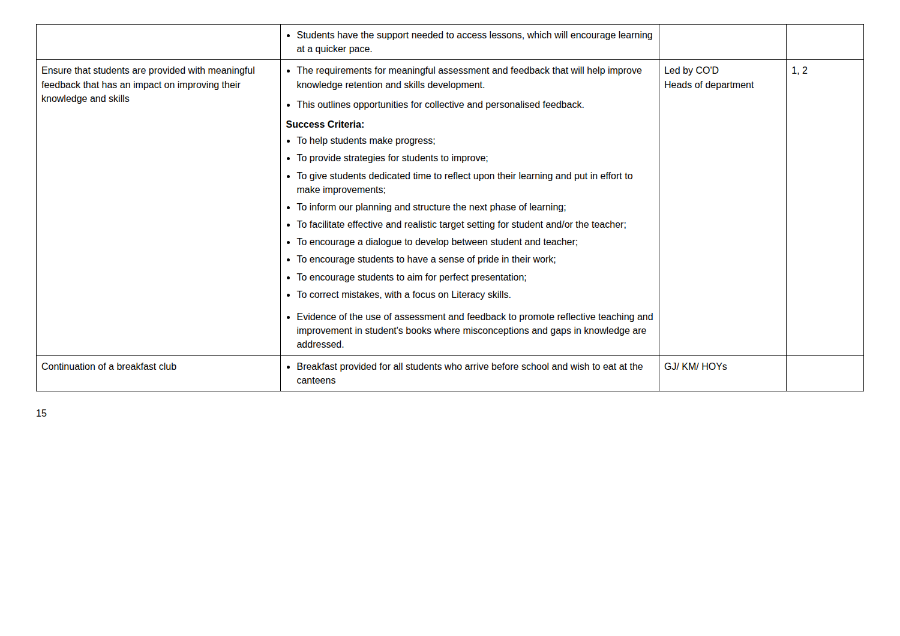| | Students have the support needed to access lessons, which will encourage learning at a quicker pace. | | |
| Ensure that students are provided with meaningful feedback that has an impact on improving their knowledge and skills | The requirements for meaningful assessment and feedback that will help improve knowledge retention and skills development. This outlines opportunities for collective and personalised feedback. Success Criteria: To help students make progress; To provide strategies for students to improve; To give students dedicated time to reflect upon their learning and put in effort to make improvements; To inform our planning and structure the next phase of learning; To facilitate effective and realistic target setting for student and/or the teacher; To encourage a dialogue to develop between student and teacher; To encourage students to have a sense of pride in their work; To encourage students to aim for perfect presentation; To correct mistakes, with a focus on Literacy skills. Evidence of the use of assessment and feedback to promote reflective teaching and improvement in student's books where misconceptions and gaps in knowledge are addressed. | Led by CO'D Heads of department | 1, 2 |
| Continuation of a breakfast club | Breakfast provided for all students who arrive before school and wish to eat at the canteens | GJ/ KM/ HOYs | |
15